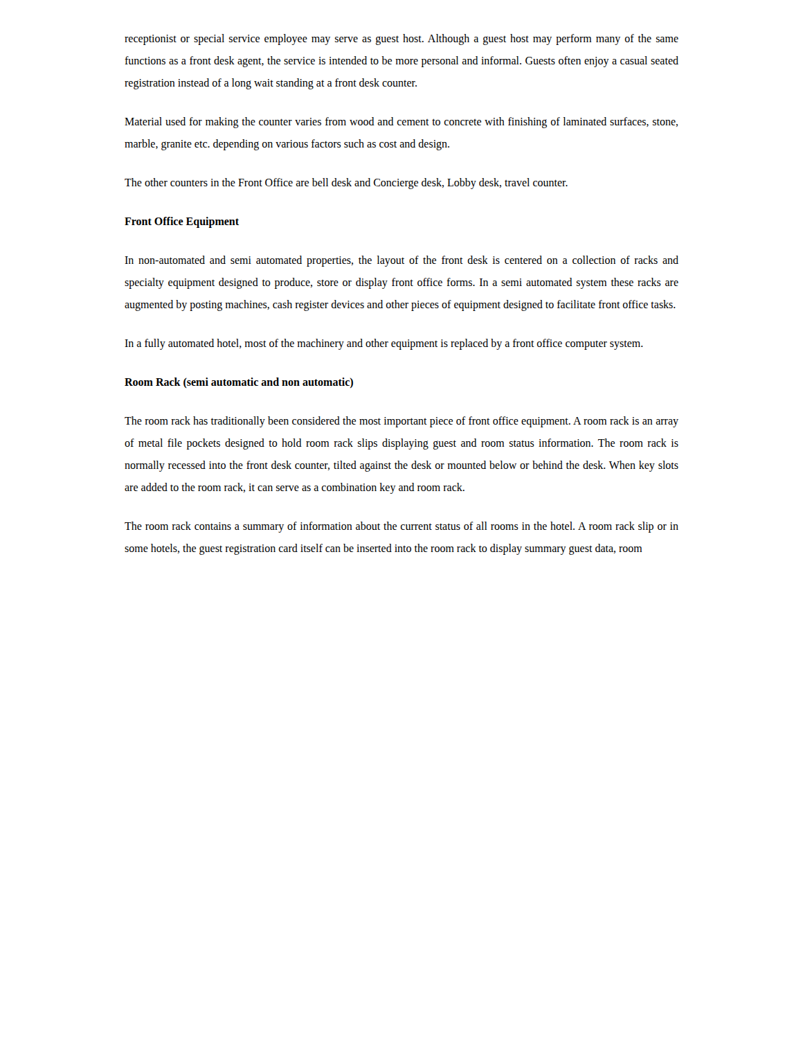receptionist or special service employee may serve as guest host. Although a guest host may perform many of the same functions as a front desk agent, the service is intended to be more personal and informal. Guests often enjoy a casual seated registration instead of a long wait standing at a front desk counter.
Material used for making the counter varies from wood and cement to concrete with finishing of laminated surfaces, stone, marble, granite etc. depending on various factors such as cost and design.
The other counters in the Front Office are bell desk and Concierge desk, Lobby desk, travel counter.
Front Office Equipment
In non-automated and semi automated properties, the layout of the front desk is centered on a collection of racks and specialty equipment designed to produce, store or display front office forms. In a semi automated system these racks are augmented by posting machines, cash register devices and other pieces of equipment designed to facilitate front office tasks.
In a fully automated hotel, most of the machinery and other equipment is replaced by a front office computer system.
Room Rack (semi automatic and non automatic)
The room rack has traditionally been considered the most important piece of front office equipment. A room rack is an array of metal file pockets designed to hold room rack slips displaying guest and room status information. The room rack is normally recessed into the front desk counter, tilted against the desk or mounted below or behind the desk. When key slots are added to the room rack, it can serve as a combination key and room rack.
The room rack contains a summary of information about the current status of all rooms in the hotel. A room rack slip or in some hotels, the guest registration card itself can be inserted into the room rack to display summary guest data, room